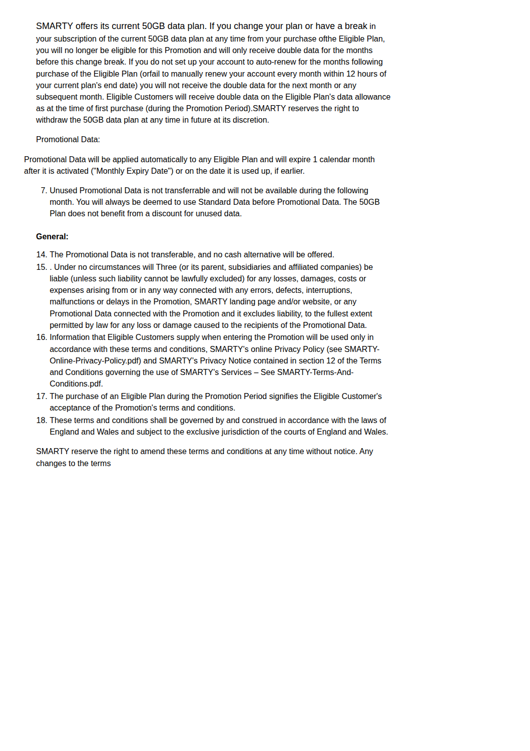SMARTY offers its current 50GB data plan. If you change your plan or have a break in your subscription of the current 50GB data plan at any time from your purchase ofthe Eligible Plan, you will no longer be eligible for this Promotion and will only receive double data for the months before this change break. If you do not set up your account to auto-renew for the months following purchase of the Eligible Plan (orfail to manually renew your account every month within 12 hours of your current plan's end date) you will not receive the double data for the next month or any subsequent month. Eligible Customers will receive double data on the Eligible Plan's data allowance as at the time of first purchase (during the Promotion Period).SMARTY reserves the right to withdraw the 50GB data plan at any time in future at its discretion.
Promotional Data:
Promotional Data will be applied automatically to any Eligible Plan and will expire 1 calendar month after it is activated ("Monthly Expiry Date") or on the date it is used up, if earlier.
Unused Promotional Data is not transferrable and will not be available during the following month. You will always be deemed to use Standard Data before Promotional Data. The 50GB Plan does not benefit from a discount for unused data.
General:
The Promotional Data is not transferable, and no cash alternative will be offered.
. Under no circumstances will Three (or its parent, subsidiaries and affiliated companies) be liable (unless such liability cannot be lawfully excluded) for any losses, damages, costs or expenses arising from or in any way connected with any errors, defects, interruptions, malfunctions or delays in the Promotion, SMARTY landing page and/or website, or any Promotional Data connected with the Promotion and it excludes liability, to the fullest extent permitted by law for any loss or damage caused to the recipients of the Promotional Data.
Information that Eligible Customers supply when entering the Promotion will be used only in accordance with these terms and conditions, SMARTY's online Privacy Policy (see SMARTY-Online-Privacy-Policy.pdf) and SMARTY's Privacy Notice contained in section 12 of the Terms and Conditions governing the use of SMARTY's Services – See SMARTY-Terms-And-Conditions.pdf.
The purchase of an Eligible Plan during the Promotion Period signifies the Eligible Customer's acceptance of the Promotion's terms and conditions.
These terms and conditions shall be governed by and construed in accordance with the laws of England and Wales and subject to the exclusive jurisdiction of the courts of England and Wales.
SMARTY reserve the right to amend these terms and conditions at any time without notice. Any changes to the terms